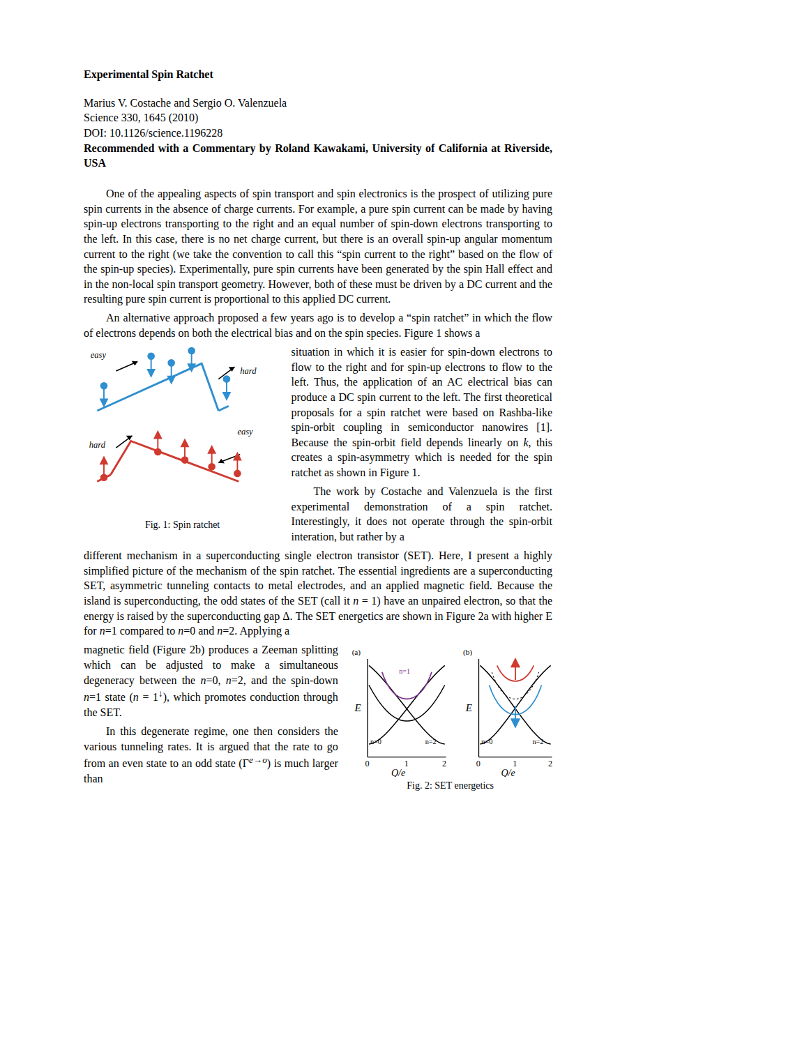Experimental Spin Ratchet
Marius V. Costache and Sergio O. Valenzuela
Science 330, 1645 (2010)
DOI: 10.1126/science.1196228
Recommended with a Commentary by Roland Kawakami, University of California at Riverside, USA
One of the appealing aspects of spin transport and spin electronics is the prospect of utilizing pure spin currents in the absence of charge currents. For example, a pure spin current can be made by having spin-up electrons transporting to the right and an equal number of spin-down electrons transporting to the left. In this case, there is no net charge current, but there is an overall spin-up angular momentum current to the right (we take the convention to call this “spin current to the right” based on the flow of the spin-up species). Experimentally, pure spin currents have been generated by the spin Hall effect and in the non-local spin transport geometry. However, both of these must be driven by a DC current and the resulting pure spin current is proportional to this applied DC current.
An alternative approach proposed a few years ago is to develop a “spin ratchet” in which the flow of electrons depends on both the electrical bias and on the spin species. Figure 1 shows a
easy hard hard easy
Fig. 1: Spin ratchet
situation in which it is easier for spin-down electrons to flow to the right and for spin-up electrons to flow to the left. Thus, the application of an AC electrical bias can produce a DC spin current to the left. The first theoretical proposals for a spin ratchet were based on Rashba-like spin-orbit coupling in semiconductor nanowires [1]. Because the spin-orbit field depends linearly on k, this creates a spin-asymmetry which is needed for the spin ratchet as shown in Figure 1.
The work by Costache and Valenzuela is the first experimental demonstration of a spin ratchet. Interestingly, it does not operate through the spin-orbit interation, but rather by a
different mechanism in a superconducting single electron transistor (SET). Here, I present a highly simplified picture of the mechanism of the spin ratchet. The essential ingredients are a superconducting SET, asymmetric tunneling contacts to metal electrodes, and an applied magnetic field. Because the island is superconducting, the odd states of the SET (call it n = 1) have an unpaired electron, so that the energy is raised by the superconducting gap Δ. The SET energetics are shown in Figure 2a with higher E for n=1 compared to n=0 and n=2. Applying a
(a) E n=1 n=0 n=2 0 1 2 Q/e (b) E n=0 n=2 0 1 2 Q/e
Fig. 2: SET energetics
magnetic field (Figure 2b) produces a Zeeman splitting which can be adjusted to make a simultaneous degeneracy between the n=0, n=2, and the spin-down n=1 state (n = 1↓), which promotes conduction through the SET.
In this degenerate regime, one then considers the various tunneling rates. It is argued that the rate to go from an even state to an odd state (Γe→o) is much larger than